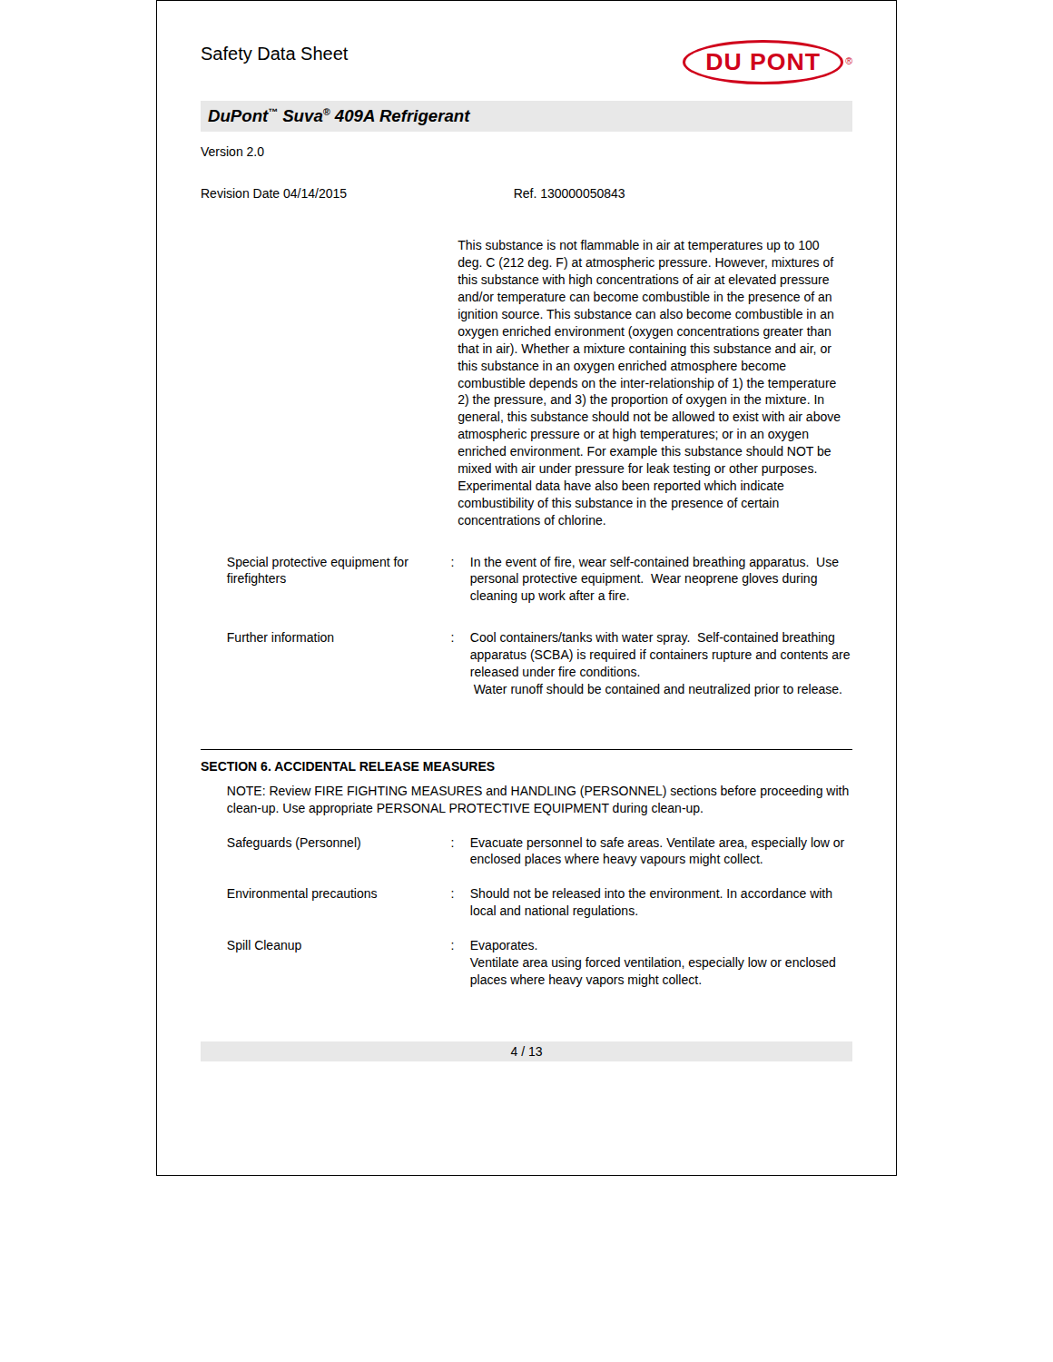Safety Data Sheet
DU PONT®
DuPont™ Suva® 409A Refrigerant
Version 2.0
Revision Date 04/14/2015
Ref. 130000050843
This substance is not flammable in air at temperatures up to 100 deg. C (212 deg. F) at atmospheric pressure. However, mixtures of this substance with high concentrations of air at elevated pressure and/or temperature can become combustible in the presence of an ignition source. This substance can also become combustible in an oxygen enriched environment (oxygen concentrations greater than that in air). Whether a mixture containing this substance and air, or this substance in an oxygen enriched atmosphere become combustible depends on the inter-relationship of 1) the temperature 2) the pressure, and 3) the proportion of oxygen in the mixture. In general, this substance should not be allowed to exist with air above atmospheric pressure or at high temperatures; or in an oxygen enriched environment. For example this substance should NOT be mixed with air under pressure for leak testing or other purposes. Experimental data have also been reported which indicate combustibility of this substance in the presence of certain concentrations of chlorine.
| Special protective equipment for firefighters | : | In the event of fire, wear self-contained breathing apparatus. Use personal protective equipment. Wear neoprene gloves during cleaning up work after a fire. |
| Further information | : | Cool containers/tanks with water spray. Self-contained breathing apparatus (SCBA) is required if containers rupture and contents are released under fire conditions. Water runoff should be contained and neutralized prior to release. |
SECTION 6. ACCIDENTAL RELEASE MEASURES
NOTE: Review FIRE FIGHTING MEASURES and HANDLING (PERSONNEL) sections before proceeding with clean-up. Use appropriate PERSONAL PROTECTIVE EQUIPMENT during clean-up.
| Safeguards (Personnel) | : | Evacuate personnel to safe areas. Ventilate area, especially low or enclosed places where heavy vapours might collect. |
| Environmental precautions | : | Should not be released into the environment. In accordance with local and national regulations. |
| Spill Cleanup | : | Evaporates. Ventilate area using forced ventilation, especially low or enclosed places where heavy vapors might collect. |
4 / 13